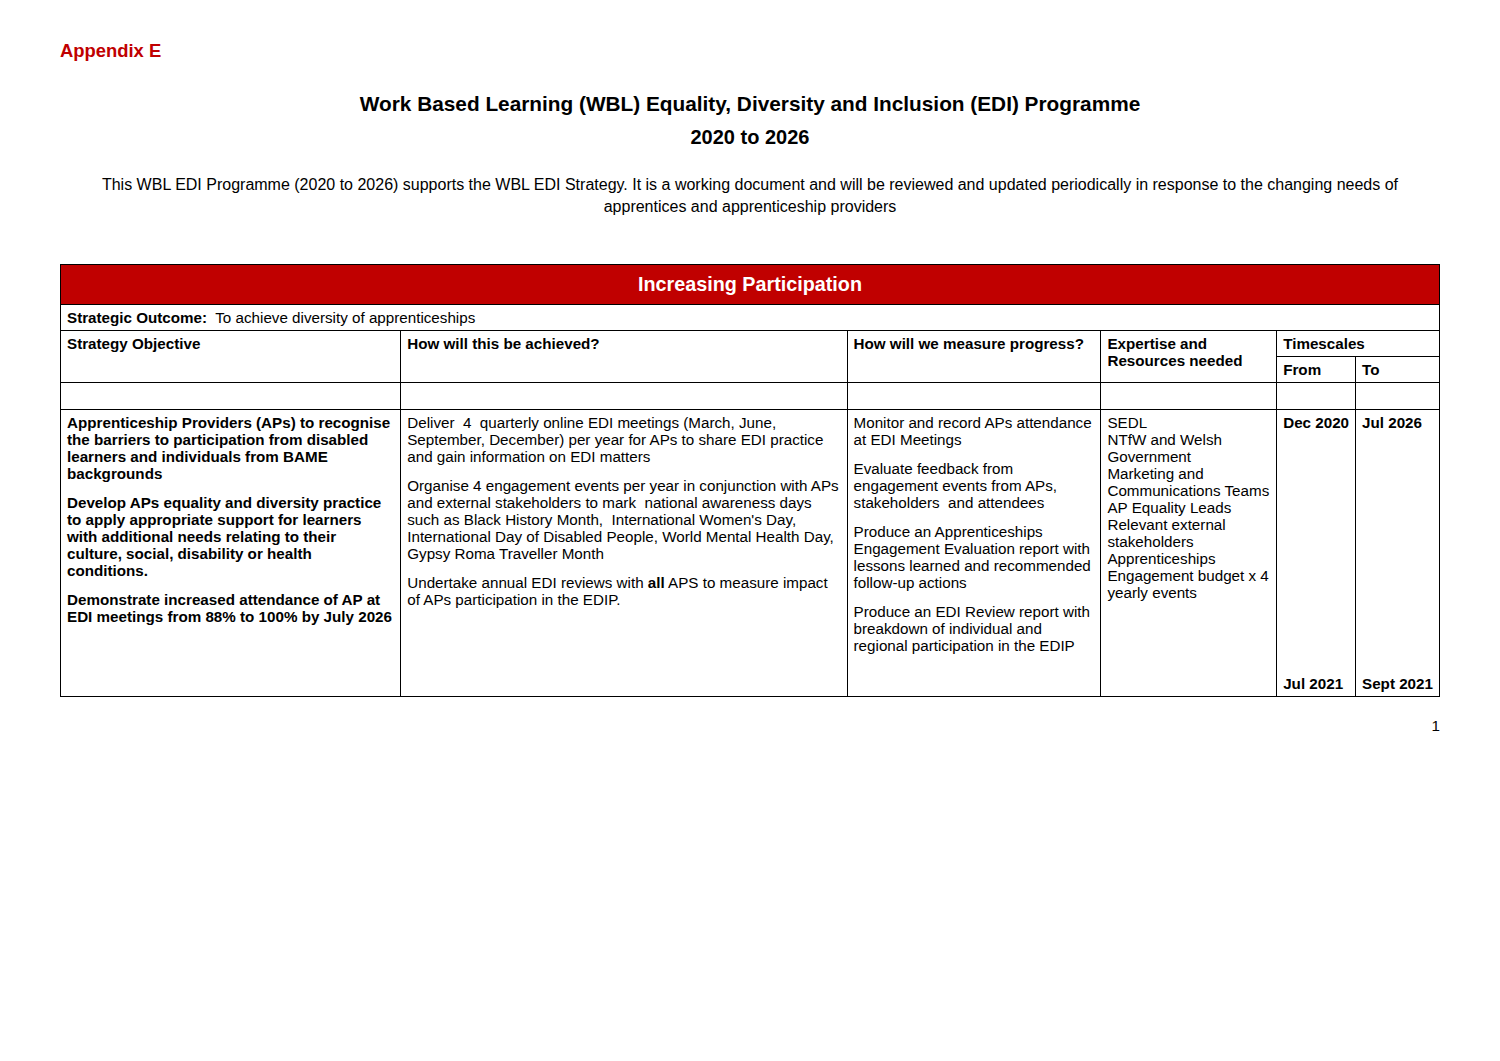Appendix E
Work Based Learning (WBL) Equality, Diversity and Inclusion (EDI) Programme
2020 to 2026
This WBL EDI Programme (2020 to 2026) supports the WBL EDI Strategy. It is a working document and will be reviewed and updated periodically in response to the changing needs of apprentices and apprenticeship providers
| Increasing Participation |
| Strategic Outcome: To achieve diversity of apprenticeships |
| Strategy Objective | How will this be achieved? | How will we measure progress? | Expertise and Resources needed | Timescales |
| From | To |
| Apprenticeship Providers (APs) to recognise the barriers to participation from disabled learners and individuals from BAME backgrounds Develop APs equality and diversity practice to apply appropriate support for learners with additional needs relating to their culture, social, disability or health conditions. Demonstrate increased attendance of AP at EDI meetings from 88% to 100% by July 2026 | Deliver 4 quarterly online EDI meetings (March, June, September, December) per year for APs to share EDI practice and gain information on EDI matters Organise 4 engagement events per year in conjunction with APs and external stakeholders to mark national awareness days such as Black History Month, International Women's Day, International Day of Disabled People, World Mental Health Day, Gypsy Roma Traveller Month Undertake annual EDI reviews with all APS to measure impact of APs participation in the EDIP. | Monitor and record APs attendance at EDI Meetings Evaluate feedback from engagement events from APs, stakeholders and attendees Produce an Apprenticeships Engagement Evaluation report with lessons learned and recommended follow-up actions Produce an EDI Review report with breakdown of individual and regional participation in the EDIP | SEDL NTfW and Welsh Government Marketing and Communications Teams AP Equality Leads Relevant external stakeholders Apprenticeships Engagement budget x 4 yearly events | Dec 2020 Jul 2021 | Jul 2026 Sept 2021 |
1